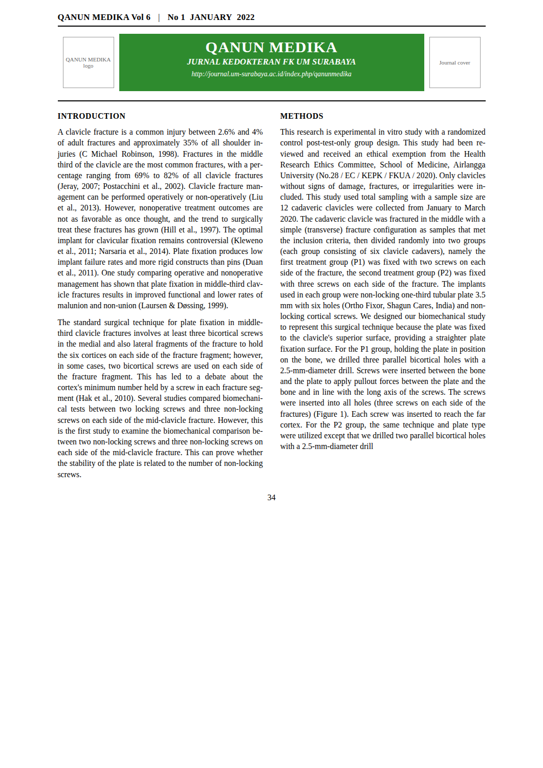QANUN MEDIKA Vol 6 | No 1 JANUARY 2022
QANUN MEDIKA logo
QANUN MEDIKA
JURNAL KEDOKTERAN FK UM SURABAYA
http://journal.um-surabaya.ac.id/index.php/qanunmedika
Journal cover
INTRODUCTION
A clavicle fracture is a common injury between 2.6% and 4% of adult fractures and approximately 35% of all shoulder injuries (C Michael Robinson, 1998). Fractures in the middle third of the clavicle are the most common fractures, with a percentage ranging from 69% to 82% of all clavicle fractures (Jeray, 2007; Postacchini et al., 2002). Clavicle fracture management can be performed operatively or non-operatively (Liu et al., 2013). However, nonoperative treatment outcomes are not as favorable as once thought, and the trend to surgically treat these fractures has grown (Hill et al., 1997). The optimal implant for clavicular fixation remains controversial (Kleweno et al., 2011; Narsaria et al., 2014). Plate fixation produces low implant failure rates and more rigid constructs than pins (Duan et al., 2011). One study comparing operative and nonoperative management has shown that plate fixation in middle-third clavicle fractures results in improved functional and lower rates of malunion and non-union (Laursen & Døssing, 1999).
The standard surgical technique for plate fixation in middle-third clavicle fractures involves at least three bicortical screws in the medial and also lateral fragments of the fracture to hold the six cortices on each side of the fracture fragment; however, in some cases, two bicortical screws are used on each side of the fracture fragment. This has led to a debate about the cortex's minimum number held by a screw in each fracture segment (Hak et al., 2010). Several studies compared biomechanical tests between two locking screws and three non-locking screws on each side of the mid-clavicle fracture. However, this is the first study to examine the biomechanical comparison between two non-locking screws and three non-locking screws on each side of the mid-clavicle fracture. This can prove whether the stability of the plate is related to the number of non-locking screws.
METHODS
This research is experimental in vitro study with a randomized control post-test-only group design. This study had been reviewed and received an ethical exemption from the Health Research Ethics Committee, School of Medicine, Airlangga University (No.28 / EC / KEPK / FKUA / 2020). Only clavicles without signs of damage, fractures, or irregularities were included. This study used total sampling with a sample size are 12 cadaveric clavicles were collected from January to March 2020. The cadaveric clavicle was fractured in the middle with a simple (transverse) fracture configuration as samples that met the inclusion criteria, then divided randomly into two groups (each group consisting of six clavicle cadavers), namely the first treatment group (P1) was fixed with two screws on each side of the fracture, the second treatment group (P2) was fixed with three screws on each side of the fracture. The implants used in each group were non-locking one-third tubular plate 3.5 mm with six holes (Ortho Fixor, Shagun Cares, India) and non-locking cortical screws. We designed our biomechanical study to represent this surgical technique because the plate was fixed to the clavicle's superior surface, providing a straighter plate fixation surface. For the P1 group, holding the plate in position on the bone, we drilled three parallel bicortical holes with a 2.5-mm-diameter drill. Screws were inserted between the bone and the plate to apply pullout forces between the plate and the bone and in line with the long axis of the screws. The screws were inserted into all holes (three screws on each side of the fractures) (Figure 1). Each screw was inserted to reach the far cortex. For the P2 group, the same technique and plate type were utilized except that we drilled two parallel bicortical holes with a 2.5-mm-diameter drill
34